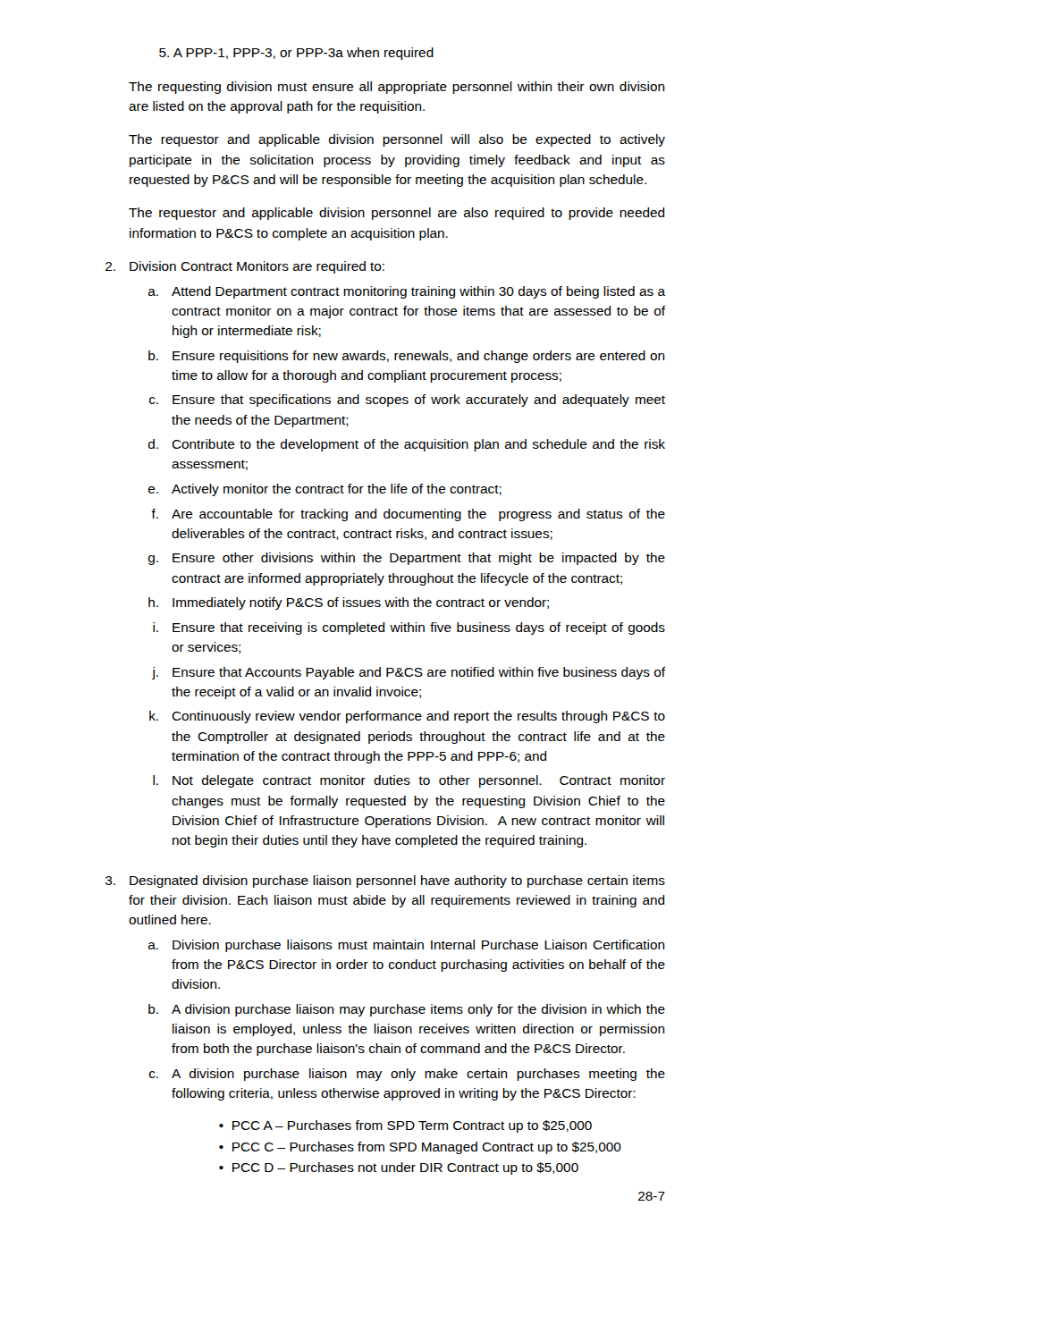5. A PPP-1, PPP-3, or PPP-3a when required
The requesting division must ensure all appropriate personnel within their own division are listed on the approval path for the requisition.
The requestor and applicable division personnel will also be expected to actively participate in the solicitation process by providing timely feedback and input as requested by P&CS and will be responsible for meeting the acquisition plan schedule.
The requestor and applicable division personnel are also required to provide needed information to P&CS to complete an acquisition plan.
Division Contract Monitors are required to:
Attend Department contract monitoring training within 30 days of being listed as a contract monitor on a major contract for those items that are assessed to be of high or intermediate risk;
Ensure requisitions for new awards, renewals, and change orders are entered on time to allow for a thorough and compliant procurement process;
Ensure that specifications and scopes of work accurately and adequately meet the needs of the Department;
Contribute to the development of the acquisition plan and schedule and the risk assessment;
Actively monitor the contract for the life of the contract;
Are accountable for tracking and documenting the progress and status of the deliverables of the contract, contract risks, and contract issues;
Ensure other divisions within the Department that might be impacted by the contract are informed appropriately throughout the lifecycle of the contract;
Immediately notify P&CS of issues with the contract or vendor;
Ensure that receiving is completed within five business days of receipt of goods or services;
Ensure that Accounts Payable and P&CS are notified within five business days of the receipt of a valid or an invalid invoice;
Continuously review vendor performance and report the results through P&CS to the Comptroller at designated periods throughout the contract life and at the termination of the contract through the PPP-5 and PPP-6; and
Not delegate contract monitor duties to other personnel. Contract monitor changes must be formally requested by the requesting Division Chief to the Division Chief of Infrastructure Operations Division. A new contract monitor will not begin their duties until they have completed the required training.
Designated division purchase liaison personnel have authority to purchase certain items for their division. Each liaison must abide by all requirements reviewed in training and outlined here.
Division purchase liaisons must maintain Internal Purchase Liaison Certification from the P&CS Director in order to conduct purchasing activities on behalf of the division.
A division purchase liaison may purchase items only for the division in which the liaison is employed, unless the liaison receives written direction or permission from both the purchase liaison's chain of command and the P&CS Director.
A division purchase liaison may only make certain purchases meeting the following criteria, unless otherwise approved in writing by the P&CS Director:
PCC A – Purchases from SPD Term Contract up to $25,000
PCC C – Purchases from SPD Managed Contract up to $25,000
PCC D – Purchases not under DIR Contract up to $5,000
28-7